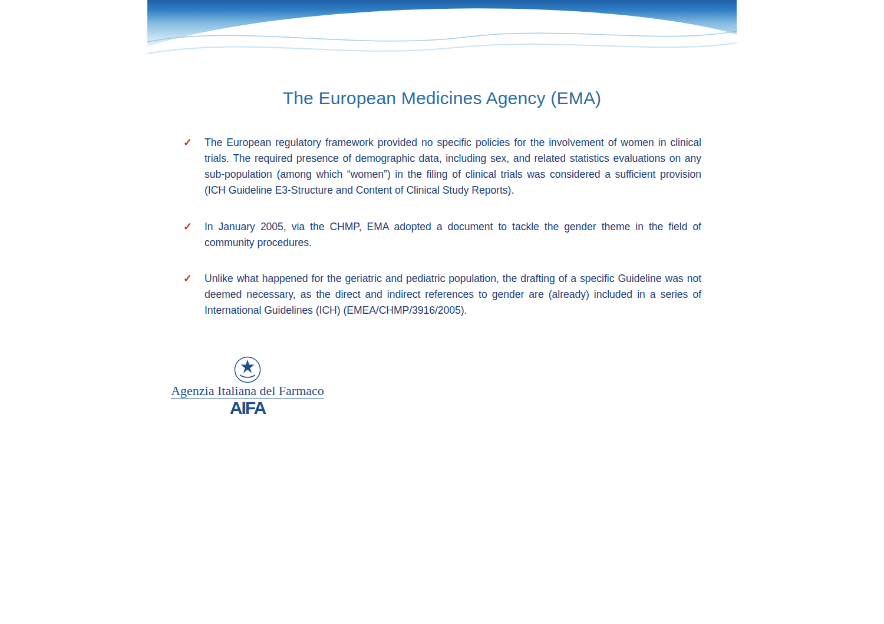The European Medicines Agency (EMA)
The European regulatory framework provided no specific policies for the involvement of women in clinical trials. The required presence of demographic data, including sex, and related statistics evaluations on any sub-population (among which “women”) in the filing of clinical trials was considered a sufficient provision (ICH Guideline E3-Structure and Content of Clinical Study Reports).
In January 2005, via the CHMP, EMA adopted a document to tackle the gender theme in the field of community procedures.
Unlike what happened for the geriatric and pediatric population, the drafting of a specific Guideline was not deemed necessary, as the direct and indirect references to gender are (already) included in a series of International Guidelines (ICH) (EMEA/CHMP/3916/2005).
Agenzia Italiana del Farmaco
AIFA